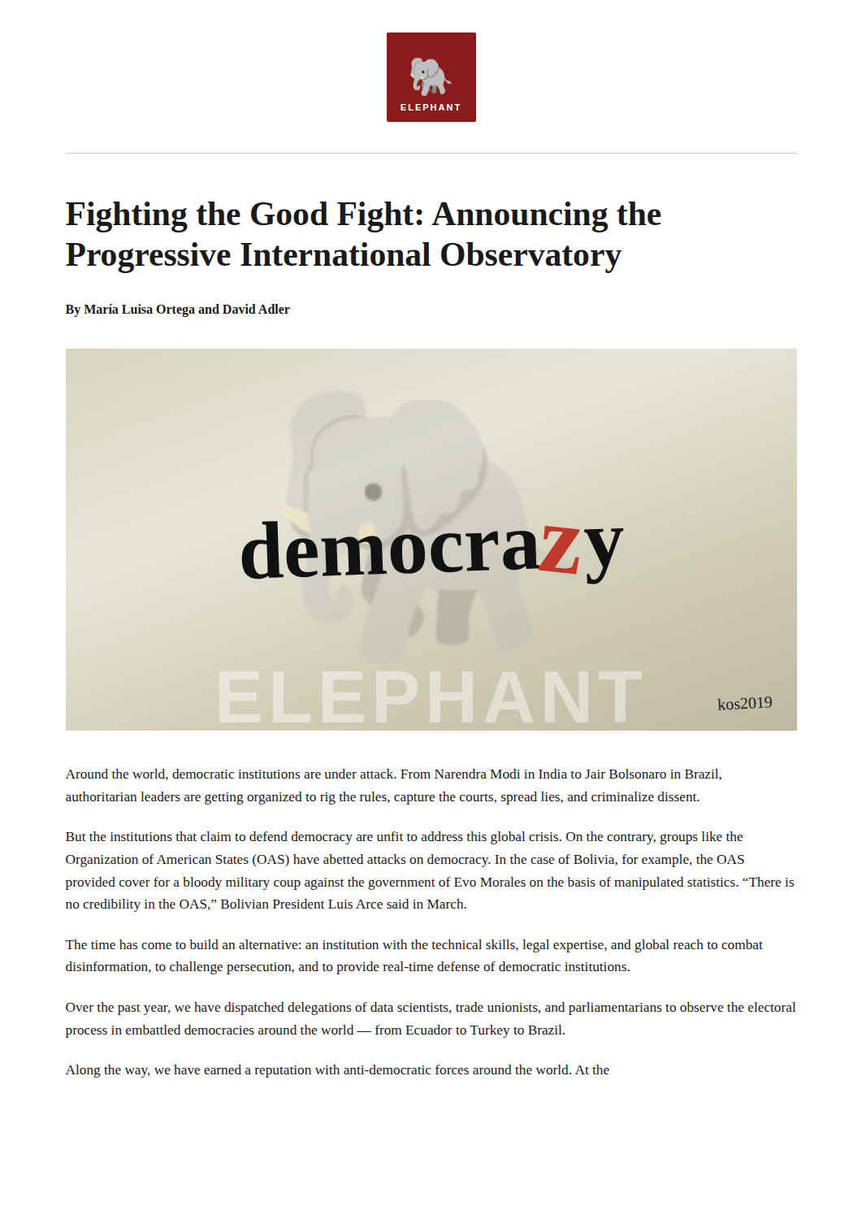🐘 ELEPHANT
Fighting the Good Fight: Announcing the Progressive International Observatory
By María Luisa Ortega and David Adler
🐘 ELEPHANT democrazy kos2019
Around the world, democratic institutions are under attack. From Narendra Modi in India to Jair Bolsonaro in Brazil, authoritarian leaders are getting organized to rig the rules, capture the courts, spread lies, and criminalize dissent.
But the institutions that claim to defend democracy are unfit to address this global crisis. On the contrary, groups like the Organization of American States (OAS) have abetted attacks on democracy. In the case of Bolivia, for example, the OAS provided cover for a bloody military coup against the government of Evo Morales on the basis of manipulated statistics. “There is no credibility in the OAS,” Bolivian President Luis Arce said in March.
The time has come to build an alternative: an institution with the technical skills, legal expertise, and global reach to combat disinformation, to challenge persecution, and to provide real-time defense of democratic institutions.
Over the past year, we have dispatched delegations of data scientists, trade unionists, and parliamentarians to observe the electoral process in embattled democracies around the world — from Ecuador to Turkey to Brazil.
Along the way, we have earned a reputation with anti-democratic forces around the world. At the